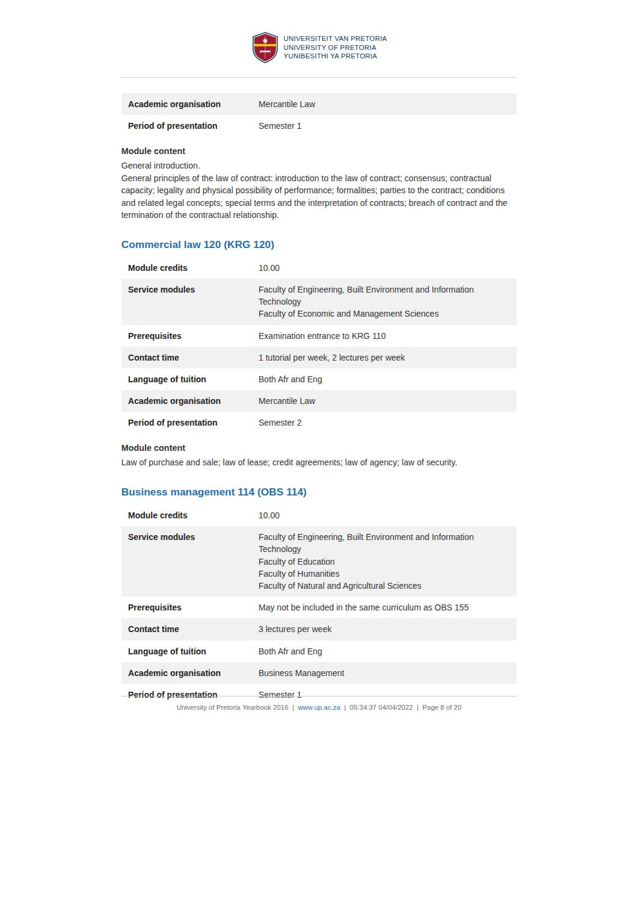Universiteit van Pretoria University of Pretoria Yunibesithi ya Pretoria
| Academic organisation | Mercantile Law |
| Period of presentation | Semester 1 |
Module content
General introduction.
General principles of the law of contract: introduction to the law of contract; consensus; contractual capacity; legality and physical possibility of performance; formalities; parties to the contract; conditions and related legal concepts; special terms and the interpretation of contracts; breach of contract and the termination of the contractual relationship.
Commercial law 120 (KRG 120)
| Module credits | 10.00 |
| Service modules | Faculty of Engineering, Built Environment and Information Technology Faculty of Economic and Management Sciences |
| Prerequisites | Examination entrance to KRG 110 |
| Contact time | 1 tutorial per week, 2 lectures per week |
| Language of tuition | Both Afr and Eng |
| Academic organisation | Mercantile Law |
| Period of presentation | Semester 2 |
Module content
Law of purchase and sale; law of lease; credit agreements; law of agency; law of security.
Business management 114 (OBS 114)
| Module credits | 10.00 |
| Service modules | Faculty of Engineering, Built Environment and Information Technology Faculty of Education Faculty of Humanities Faculty of Natural and Agricultural Sciences |
| Prerequisites | May not be included in the same curriculum as OBS 155 |
| Contact time | 3 lectures per week |
| Language of tuition | Both Afr and Eng |
| Academic organisation | Business Management |
| Period of presentation | Semester 1 |
University of Pretoria Yearbook 2016 | www.up.ac.za | 05:34:37 04/04/2022 | Page 8 of 20